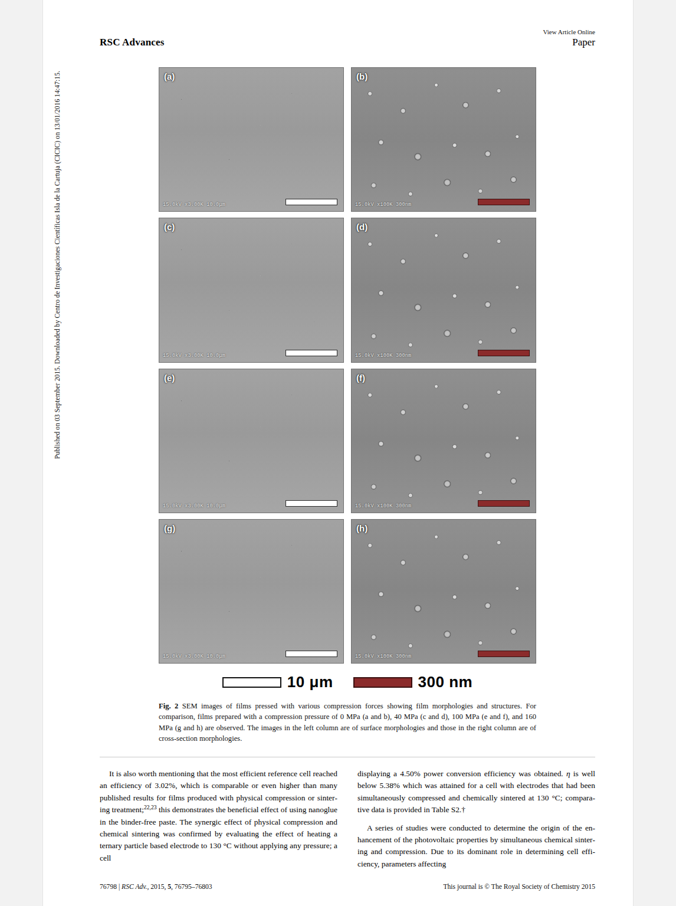Published on 03 September 2015. Downloaded by Centro de Investigaciones Científicas Isla de la Cartuja (CICIC) on 13/01/2016 14:47:15.
View Article Online
RSC Advances
Paper
(a)
15.0kV x3.00K 10.0μm
(b)
15.0kV x100K 300nm
(c)
15.0kV x3.00K 10.0μm
(d)
15.0kV x100K 300nm
(e)
15.0kV x3.00K 10.0μm
(f)
15.0kV x100K 300nm
(g)
15.0kV x3.00K 10.0μm
(h)
15.0kV x100K 300nm
10 μm
300 nm
Fig. 2 SEM images of films pressed with various compression forces showing film morphologies and structures. For comparison, films prepared with a compression pressure of 0 MPa (a and b), 40 MPa (c and d), 100 MPa (e and f), and 160 MPa (g and h) are observed. The images in the left column are of surface morphologies and those in the right column are of cross-section morphologies.
It is also worth mentioning that the most efficient reference cell reached an efficiency of 3.02%, which is comparable or even higher than many published results for films produced with physical compression or sintering treatment;22,23 this demonstrates the beneficial effect of using nanoglue in the binder-free paste. The synergic effect of physical compression and chemical sintering was confirmed by evaluating the effect of heating a ternary particle based electrode to 130 °C without applying any pressure; a cell
displaying a 4.50% power conversion efficiency was obtained. η is well below 5.38% which was attained for a cell with electrodes that had been simultaneously compressed and chemically sintered at 130 °C; comparative data is provided in Table S2.†
A series of studies were conducted to determine the origin of the enhancement of the photovoltaic properties by simultaneous chemical sintering and compression. Due to its dominant role in determining cell efficiency, parameters affecting
76798 | RSC Adv., 2015, 5, 76795–76803
This journal is © The Royal Society of Chemistry 2015